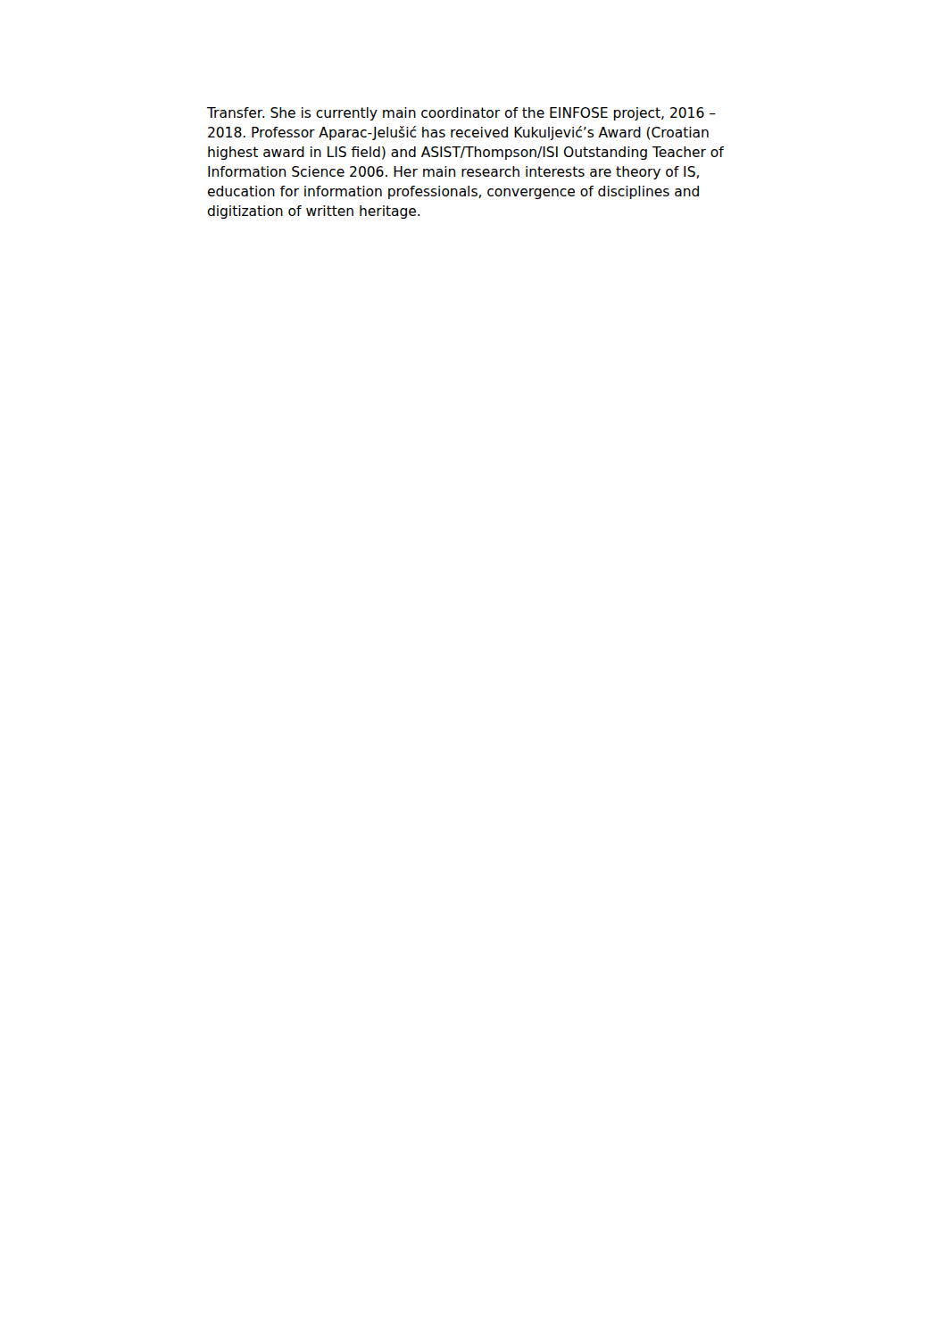Transfer. She is currently main coordinator of the EINFOSE project, 2016 – 2018. Professor Aparac-Jelušić has received Kukuljević’s Award (Croatian highest award in LIS field) and ASIST/Thompson/ISI Outstanding Teacher of Information Science 2006. Her main research interests are theory of IS, education for information professionals, convergence of disciplines and digitization of written heritage.